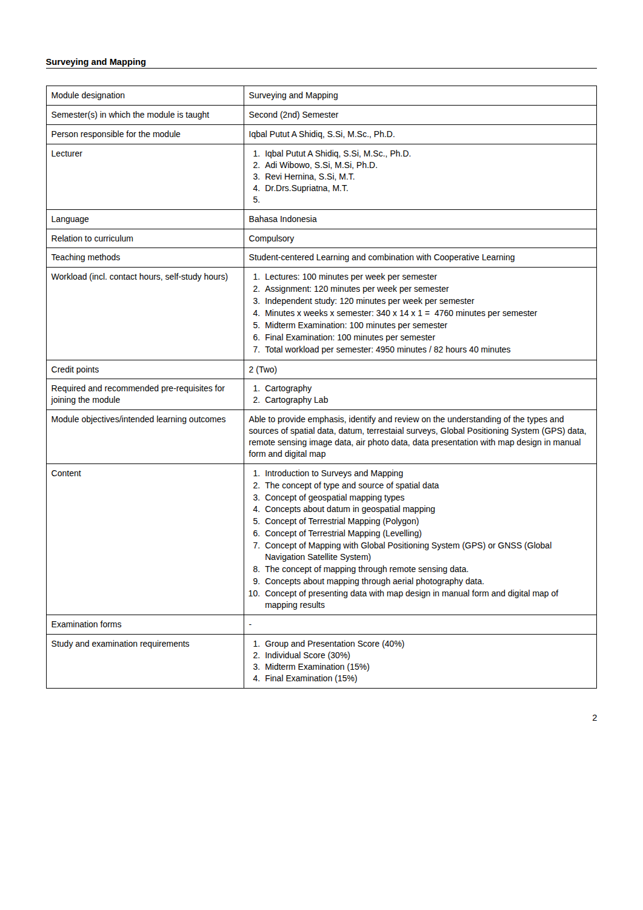Surveying and Mapping
| Module designation | Surveying and Mapping |
| Semester(s) in which the module is taught | Second (2nd) Semester |
| Person responsible for the module | Iqbal Putut A Shidiq, S.Si, M.Sc., Ph.D. |
| Lecturer | Iqbal Putut A Shidiq, S.Si, M.Sc., Ph.D. Adi Wibowo, S.Si, M.Si, Ph.D. Revi Hernina, S.Si, M.T. Dr.Drs.Supriatna, M.T. |
| Language | Bahasa Indonesia |
| Relation to curriculum | Compulsory |
| Teaching methods | Student-centered Learning and combination with Cooperative Learning |
| Workload (incl. contact hours, self-study hours) | Lectures: 100 minutes per week per semester Assignment: 120 minutes per week per semester Independent study: 120 minutes per week per semester Minutes x weeks x semester: 340 x 14 x 1 = 4760 minutes per semester Midterm Examination: 100 minutes per semester Final Examination: 100 minutes per semester Total workload per semester: 4950 minutes / 82 hours 40 minutes |
| Credit points | 2 (Two) |
| Required and recommended pre-requisites for joining the module | Cartography Cartography Lab |
| Module objectives/intended learning outcomes | Able to provide emphasis, identify and review on the understanding of the types and sources of spatial data, datum, terrestaial surveys, Global Positioning System (GPS) data, remote sensing image data, air photo data, data presentation with map design in manual form and digital map |
| Content | Introduction to Surveys and Mapping The concept of type and source of spatial data Concept of geospatial mapping types Concepts about datum in geospatial mapping Concept of Terrestrial Mapping (Polygon) Concept of Terrestrial Mapping (Levelling) Concept of Mapping with Global Positioning System (GPS) or GNSS (Global Navigation Satellite System) The concept of mapping through remote sensing data. Concepts about mapping through aerial photography data. Concept of presenting data with map design in manual form and digital map of mapping results |
| Examination forms | - |
| Study and examination requirements | Group and Presentation Score (40%) Individual Score (30%) Midterm Examination (15%) Final Examination (15%) |
2